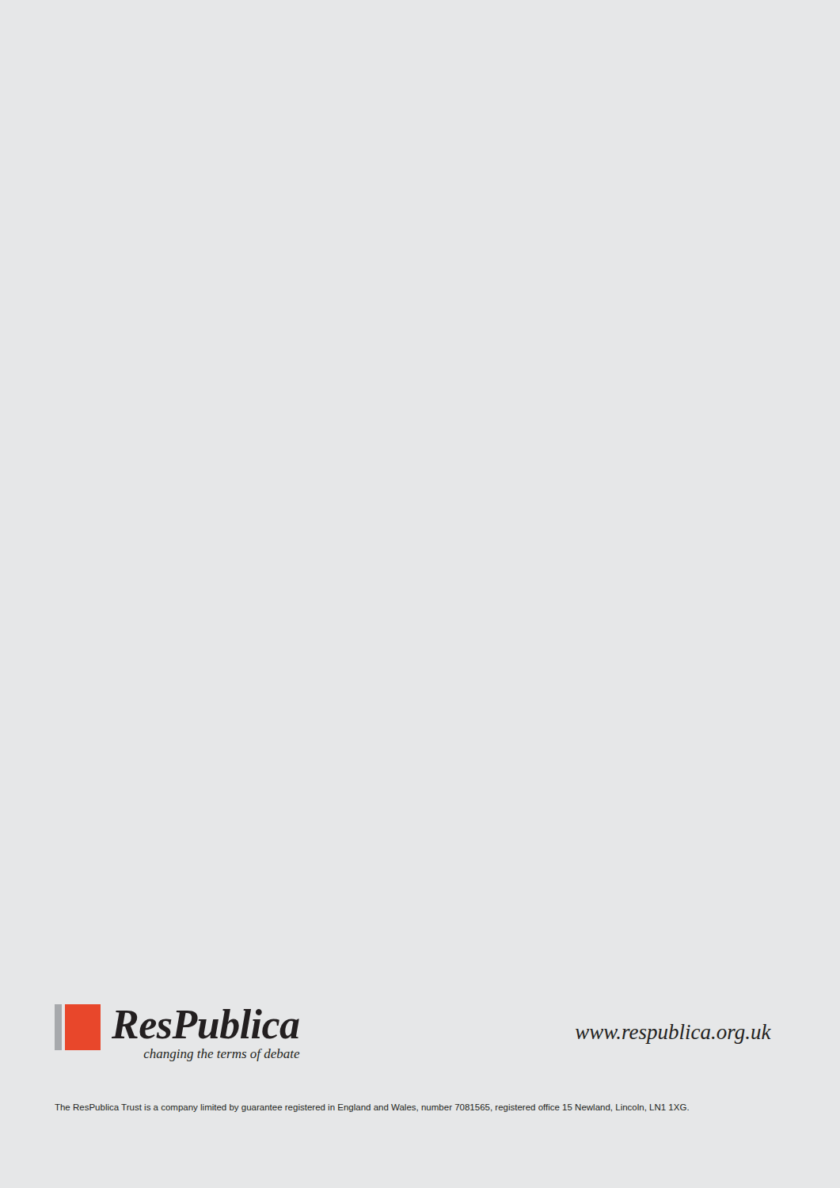ResPublica
changing the terms of debate
www.respublica.org.uk
The ResPublica Trust is a company limited by guarantee registered in England and Wales, number 7081565, registered office 15 Newland, Lincoln, LN1 1XG.